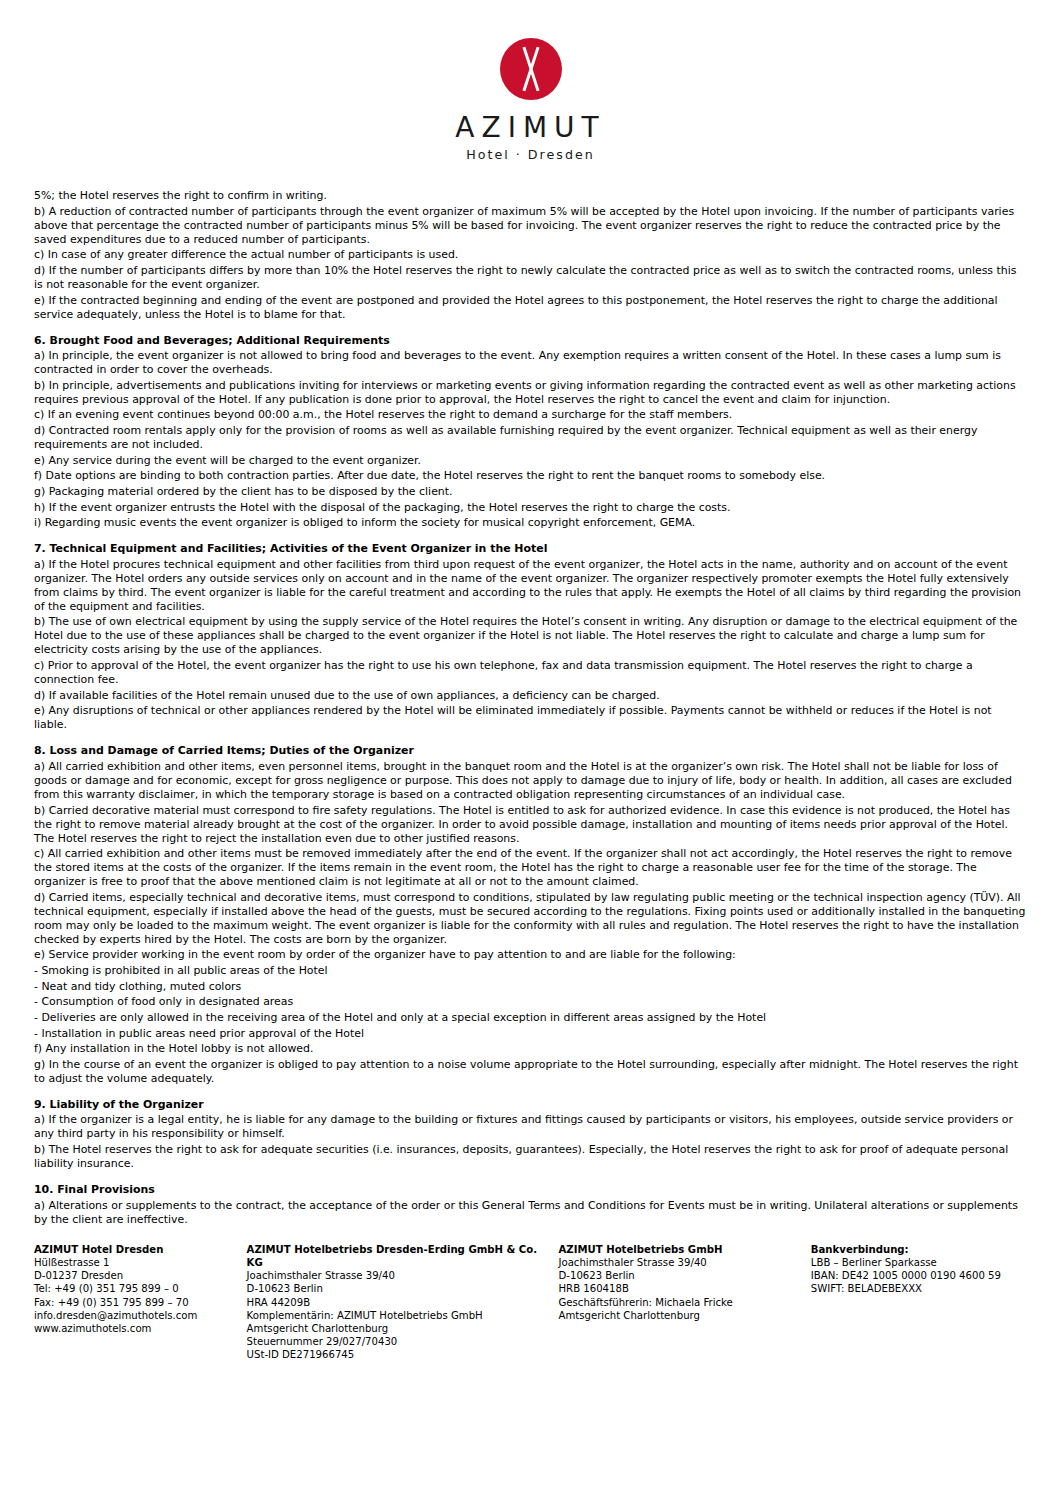AZIMUT
Hotel · Dresden
5%; the Hotel reserves the right to confirm in writing.
b) A reduction of contracted number of participants through the event organizer of maximum 5% will be accepted by the Hotel upon invoicing. If the number of participants varies above that percentage the contracted number of participants minus 5% will be based for invoicing. The event organizer reserves the right to reduce the contracted price by the saved expenditures due to a reduced number of participants.
c) In case of any greater difference the actual number of participants is used.
d) If the number of participants differs by more than 10% the Hotel reserves the right to newly calculate the contracted price as well as to switch the contracted rooms, unless this is not reasonable for the event organizer.
e) If the contracted beginning and ending of the event are postponed and provided the Hotel agrees to this postponement, the Hotel reserves the right to charge the additional service adequately, unless the Hotel is to blame for that.
6. Brought Food and Beverages; Additional Requirements
a) In principle, the event organizer is not allowed to bring food and beverages to the event. Any exemption requires a written consent of the Hotel. In these cases a lump sum is contracted in order to cover the overheads.
b) In principle, advertisements and publications inviting for interviews or marketing events or giving information regarding the contracted event as well as other marketing actions requires previous approval of the Hotel. If any publication is done prior to approval, the Hotel reserves the right to cancel the event and claim for injunction.
c) If an evening event continues beyond 00:00 a.m., the Hotel reserves the right to demand a surcharge for the staff members.
d) Contracted room rentals apply only for the provision of rooms as well as available furnishing required by the event organizer. Technical equipment as well as their energy requirements are not included.
e) Any service during the event will be charged to the event organizer.
f) Date options are binding to both contraction parties. After due date, the Hotel reserves the right to rent the banquet rooms to somebody else.
g) Packaging material ordered by the client has to be disposed by the client.
h) If the event organizer entrusts the Hotel with the disposal of the packaging, the Hotel reserves the right to charge the costs.
i) Regarding music events the event organizer is obliged to inform the society for musical copyright enforcement, GEMA.
7. Technical Equipment and Facilities; Activities of the Event Organizer in the Hotel
a) If the Hotel procures technical equipment and other facilities from third upon request of the event organizer, the Hotel acts in the name, authority and on account of the event organizer. The Hotel orders any outside services only on account and in the name of the event organizer. The organizer respectively promoter exempts the Hotel fully extensively from claims by third. The event organizer is liable for the careful treatment and according to the rules that apply. He exempts the Hotel of all claims by third regarding the provision of the equipment and facilities.
b) The use of own electrical equipment by using the supply service of the Hotel requires the Hotel’s consent in writing. Any disruption or damage to the electrical equipment of the Hotel due to the use of these appliances shall be charged to the event organizer if the Hotel is not liable. The Hotel reserves the right to calculate and charge a lump sum for electricity costs arising by the use of the appliances.
c) Prior to approval of the Hotel, the event organizer has the right to use his own telephone, fax and data transmission equipment. The Hotel reserves the right to charge a connection fee.
d) If available facilities of the Hotel remain unused due to the use of own appliances, a deficiency can be charged.
e) Any disruptions of technical or other appliances rendered by the Hotel will be eliminated immediately if possible. Payments cannot be withheld or reduces if the Hotel is not liable.
8. Loss and Damage of Carried Items; Duties of the Organizer
a) All carried exhibition and other items, even personnel items, brought in the banquet room and the Hotel is at the organizer’s own risk. The Hotel shall not be liable for loss of goods or damage and for economic, except for gross negligence or purpose. This does not apply to damage due to injury of life, body or health. In addition, all cases are excluded from this warranty disclaimer, in which the temporary storage is based on a contracted obligation representing circumstances of an individual case.
b) Carried decorative material must correspond to fire safety regulations. The Hotel is entitled to ask for authorized evidence. In case this evidence is not produced, the Hotel has the right to remove material already brought at the cost of the organizer. In order to avoid possible damage, installation and mounting of items needs prior approval of the Hotel. The Hotel reserves the right to reject the installation even due to other justified reasons.
c) All carried exhibition and other items must be removed immediately after the end of the event. If the organizer shall not act accordingly, the Hotel reserves the right to remove the stored items at the costs of the organizer. If the items remain in the event room, the Hotel has the right to charge a reasonable user fee for the time of the storage. The organizer is free to proof that the above mentioned claim is not legitimate at all or not to the amount claimed.
d) Carried items, especially technical and decorative items, must correspond to conditions, stipulated by law regulating public meeting or the technical inspection agency (TÜV). All technical equipment, especially if installed above the head of the guests, must be secured according to the regulations. Fixing points used or additionally installed in the banqueting room may only be loaded to the maximum weight. The event organizer is liable for the conformity with all rules and regulation. The Hotel reserves the right to have the installation checked by experts hired by the Hotel. The costs are born by the organizer.
e) Service provider working in the event room by order of the organizer have to pay attention to and are liable for the following:
- Smoking is prohibited in all public areas of the Hotel
- Neat and tidy clothing, muted colors
- Consumption of food only in designated areas
- Deliveries are only allowed in the receiving area of the Hotel and only at a special exception in different areas assigned by the Hotel
- Installation in public areas need prior approval of the Hotel
f) Any installation in the Hotel lobby is not allowed.
g) In the course of an event the organizer is obliged to pay attention to a noise volume appropriate to the Hotel surrounding, especially after midnight. The Hotel reserves the right to adjust the volume adequately.
9. Liability of the Organizer
a) If the organizer is a legal entity, he is liable for any damage to the building or fixtures and fittings caused by participants or visitors, his employees, outside service providers or any third party in his responsibility or himself.
b) The Hotel reserves the right to ask for adequate securities (i.e. insurances, deposits, guarantees). Especially, the Hotel reserves the right to ask for proof of adequate personal liability insurance.
10. Final Provisions
a) Alterations or supplements to the contract, the acceptance of the order or this General Terms and Conditions for Events must be in writing. Unilateral alterations or supplements by the client are ineffective.
AZIMUT Hotel Dresden
Hülßestrasse 1
D-01237 Dresden
Tel: +49 (0) 351 795 899 – 0
Fax: +49 (0) 351 795 899 – 70
info.dresden@azimuthotels.com
www.azimuthotels.com
AZIMUT Hotelbetriebs Dresden-Erding GmbH & Co. KG
Joachimsthaler Strasse 39/40
D-10623 Berlin
HRA 44209B
Komplementärin: AZIMUT Hotelbetriebs GmbH
Amtsgericht Charlottenburg
Steuernummer 29/027/70430
USt-ID DE271966745
AZIMUT Hotelbetriebs GmbH
Joachimsthaler Strasse 39/40
D-10623 Berlin
HRB 160418B
Geschäftsführerin: Michaela Fricke
Amtsgericht Charlottenburg
Bankverbindung:
LBB – Berliner Sparkasse
IBAN: DE42 1005 0000 0190 4600 59
SWIFT: BELADEBEXXX